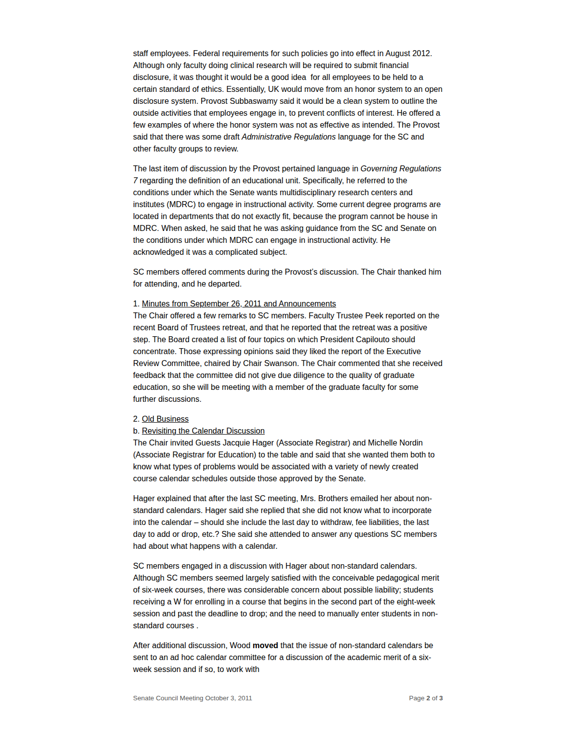staff employees. Federal requirements for such policies go into effect in August 2012. Although only faculty doing clinical research will be required to submit financial disclosure, it was thought it would be a good idea for all employees to be held to a certain standard of ethics. Essentially, UK would move from an honor system to an open disclosure system. Provost Subbaswamy said it would be a clean system to outline the outside activities that employees engage in, to prevent conflicts of interest. He offered a few examples of where the honor system was not as effective as intended. The Provost said that there was some draft Administrative Regulations language for the SC and other faculty groups to review.
The last item of discussion by the Provost pertained language in Governing Regulations 7 regarding the definition of an educational unit. Specifically, he referred to the conditions under which the Senate wants multidisciplinary research centers and institutes (MDRC) to engage in instructional activity. Some current degree programs are located in departments that do not exactly fit, because the program cannot be house in MDRC. When asked, he said that he was asking guidance from the SC and Senate on the conditions under which MDRC can engage in instructional activity. He acknowledged it was a complicated subject.
SC members offered comments during the Provost’s discussion. The Chair thanked him for attending, and he departed.
1. Minutes from September 26, 2011 and Announcements
The Chair offered a few remarks to SC members. Faculty Trustee Peek reported on the recent Board of Trustees retreat, and that he reported that the retreat was a positive step. The Board created a list of four topics on which President Capilouto should concentrate. Those expressing opinions said they liked the report of the Executive Review Committee, chaired by Chair Swanson. The Chair commented that she received feedback that the committee did not give due diligence to the quality of graduate education, so she will be meeting with a member of the graduate faculty for some further discussions.
2. Old Business
b. Revisiting the Calendar Discussion
The Chair invited Guests Jacquie Hager (Associate Registrar) and Michelle Nordin (Associate Registrar for Education) to the table and said that she wanted them both to know what types of problems would be associated with a variety of newly created course calendar schedules outside those approved by the Senate.
Hager explained that after the last SC meeting, Mrs. Brothers emailed her about non-standard calendars. Hager said she replied that she did not know what to incorporate into the calendar – should she include the last day to withdraw, fee liabilities, the last day to add or drop, etc.? She said she attended to answer any questions SC members had about what happens with a calendar.
SC members engaged in a discussion with Hager about non-standard calendars. Although SC members seemed largely satisfied with the conceivable pedagogical merit of six-week courses, there was considerable concern about possible liability; students receiving a W for enrolling in a course that begins in the second part of the eight-week session and past the deadline to drop; and the need to manually enter students in non-standard courses .
After additional discussion, Wood moved that the issue of non-standard calendars be sent to an ad hoc calendar committee for a discussion of the academic merit of a six-week session and if so, to work with
Senate Council Meeting October 3, 2011
Page 2 of 3